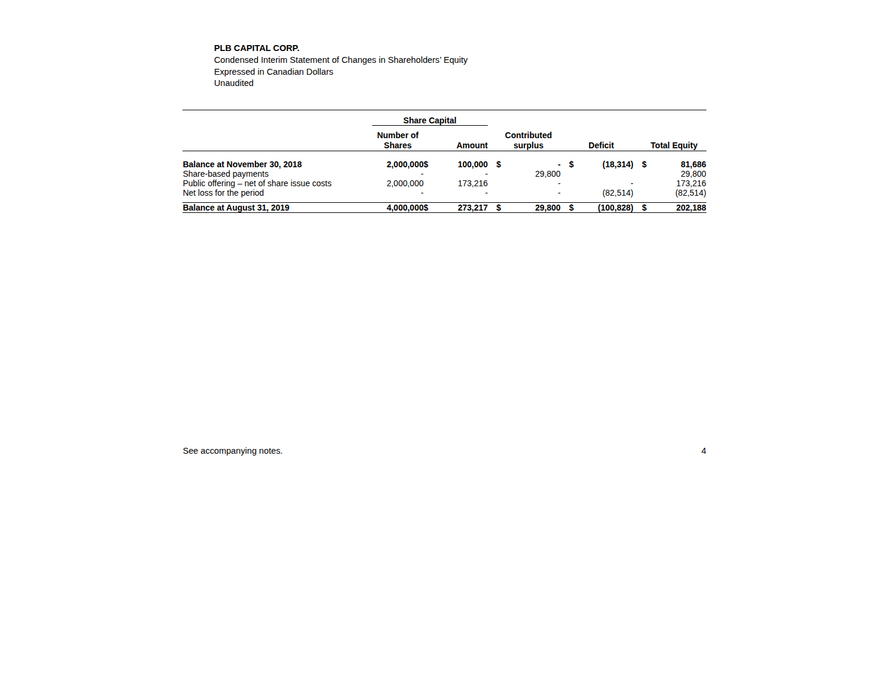PLB CAPITAL CORP.
Condensed Interim Statement of Changes in Shareholders’ Equity
Expressed in Canadian Dollars
Unaudited
| | Share Capital | |
| | Number of Shares | | Amount | | Contributed surplus | | Deficit | | Total Equity |
| Balance at November 30, 2018 | 2,000,000 | $ | 100,000 | | $ | - | | $ | (18,314) | | $ | 81,686 |
| Share-based payments | - | | - | | | 29,800 | | | | | | 29,800 |
| Public offering – net of share issue costs | 2,000,000 | | 173,216 | | | - | | | - | | | 173,216 |
| Net loss for the period | - | | - | | | - | | | (82,514) | | | (82,514) |
| Balance at August 31, 2019 | 4,000,000 | $ | 273,217 | | $ | 29,800 | | $ | (100,828) | | $ | 202,188 |
See accompanying notes.
4